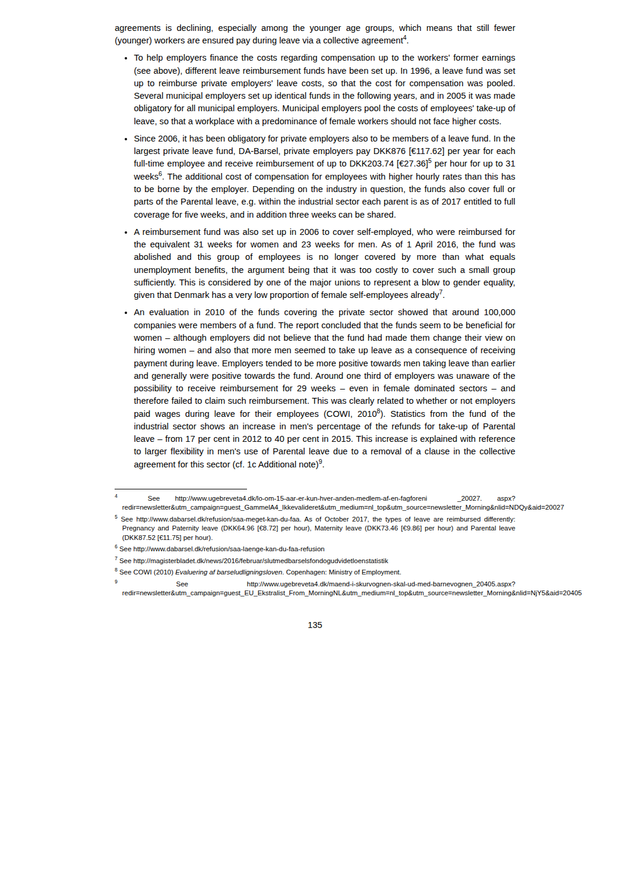agreements is declining, especially among the younger age groups, which means that still fewer (younger) workers are ensured pay during leave via a collective agreement4.
To help employers finance the costs regarding compensation up to the workers' former earnings (see above), different leave reimbursement funds have been set up. In 1996, a leave fund was set up to reimburse private employers' leave costs, so that the cost for compensation was pooled. Several municipal employers set up identical funds in the following years, and in 2005 it was made obligatory for all municipal employers. Municipal employers pool the costs of employees' take-up of leave, so that a workplace with a predominance of female workers should not face higher costs.
Since 2006, it has been obligatory for private employers also to be members of a leave fund. In the largest private leave fund, DA-Barsel, private employers pay DKK876 [€117.62] per year for each full-time employee and receive reimbursement of up to DKK203.74 [€27.36]5 per hour for up to 31 weeks6. The additional cost of compensation for employees with higher hourly rates than this has to be borne by the employer. Depending on the industry in question, the funds also cover full or parts of the Parental leave, e.g. within the industrial sector each parent is as of 2017 entitled to full coverage for five weeks, and in addition three weeks can be shared.
A reimbursement fund was also set up in 2006 to cover self-employed, who were reimbursed for the equivalent 31 weeks for women and 23 weeks for men. As of 1 April 2016, the fund was abolished and this group of employees is no longer covered by more than what equals unemployment benefits, the argument being that it was too costly to cover such a small group sufficiently. This is considered by one of the major unions to represent a blow to gender equality, given that Denmark has a very low proportion of female self-employees already7.
An evaluation in 2010 of the funds covering the private sector showed that around 100,000 companies were members of a fund. The report concluded that the funds seem to be beneficial for women – although employers did not believe that the fund had made them change their view on hiring women – and also that more men seemed to take up leave as a consequence of receiving payment during leave. Employers tended to be more positive towards men taking leave than earlier and generally were positive towards the fund. Around one third of employers was unaware of the possibility to receive reimbursement for 29 weeks – even in female dominated sectors – and therefore failed to claim such reimbursement. This was clearly related to whether or not employers paid wages during leave for their employees (COWI, 20108). Statistics from the fund of the industrial sector shows an increase in men's percentage of the refunds for take-up of Parental leave – from 17 per cent in 2012 to 40 per cent in 2015. This increase is explained with reference to larger flexibility in men's use of Parental leave due to a removal of a clause in the collective agreement for this sector (cf. 1c Additional note)9.
4 See http://www.ugebreveta4.dk/lo-om-15-aar-er-kun-hver-anden-medlem-af-en-fagforeni _20027. aspx?redir=newsletter&utm_campaign=guest_GammelA4_Ikkevalideret&utm_medium=nl_top&utm_source=newsletter_Morning&nlid=NDQy&aid=20027
5 See http://www.dabarsel.dk/refusion/saa-meget-kan-du-faa. As of October 2017, the types of leave are reimbursed differently: Pregnancy and Paternity leave (DKK64.96 [€8.72] per hour), Maternity leave (DKK73.46 [€9.86] per hour) and Parental leave (DKK87.52 [€11.75] per hour).
6 See http://www.dabarsel.dk/refusion/saa-laenge-kan-du-faa-refusion
7 See http://magisterbladet.dk/news/2016/februar/slutmedbarselsfondogudvidetloenstatistik
8 See COWI (2010) Evaluering af barseludligningsloven. Copenhagen: Ministry of Employment.
9 See http://www.ugebreveta4.dk/maend-i-skurvognen-skal-ud-med-barnevognen_20405.aspx?redir=newsletter&utm_campaign=guest_EU_Ekstralist_From_MorningNL&utm_medium=nl_top&utm_source=newsletter_Morning&nlid=NjY5&aid=20405
135